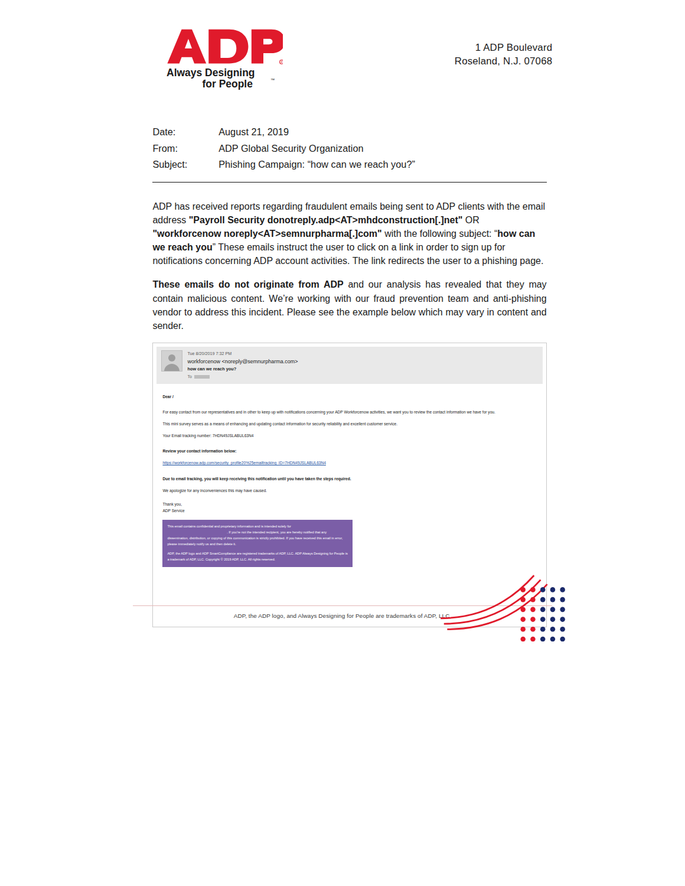R Always Designing for People ™
1 ADP Boulevard
Roseland, N.J. 07068
| Date: | August 21, 2019 |
| From: | ADP Global Security Organization |
| Subject: | Phishing Campaign: “how can we reach you?” |
ADP has received reports regarding fraudulent emails being sent to ADP clients with the email address "Payroll Security donotreply.adp<AT>mhdconstruction[.]net" OR "workforcenow noreply<AT>semnurpharma[.]com" with the following subject: “how can we reach you” These emails instruct the user to click on a link in order to sign up for notifications concerning ADP account activities. The link redirects the user to a phishing page.
These emails do not originate from ADP and our analysis has revealed that they may contain malicious content. We’re working with our fraud prevention team and anti-phishing vendor to address this incident. Please see the example below which may vary in content and sender.
Tue 8/20/2019 7:32 PM
workforcenow <noreply@semnurpharma.com>
how can we reach you?
To
Dear /
For easy contact from our representatives and in other to keep up with notifications concerning your ADP Workforcenow activities, we want you to review the contact information we have for you.
This mini survey serves as a means of enhancing and updating contact information for security reliability and excellent customer service.
Your Email tracking number: 7HDN49JSLABUL63N4
Review your contact information below:
https://workforcenow.adp.com/security_profile20%25emailtracking_ID=7HDN49JSLABUL63N4
Due to email tracking, you will keep receiving this notification until you have taken the steps required.
We apologize for any inconveniences this may have caused.
Thank you,
ADP Service
This email contains confidential and proprietary information and is intended solely for . If you’re not the intended recipient, you are hereby notified that any dissemination, distribution, or copying of this communication is strictly prohibited. If you have received this email in error, please immediately notify us and then delete it.
ADP, the ADP logo and ADP SmartCompliance are registered trademarks of ADP, LLC. ADP Always Designing for People is a trademark of ADP, LLC. Copyright © 2019 ADP, LLC. All rights reserved.
ADP, the ADP logo, and Always Designing for People are trademarks of ADP, LLC.